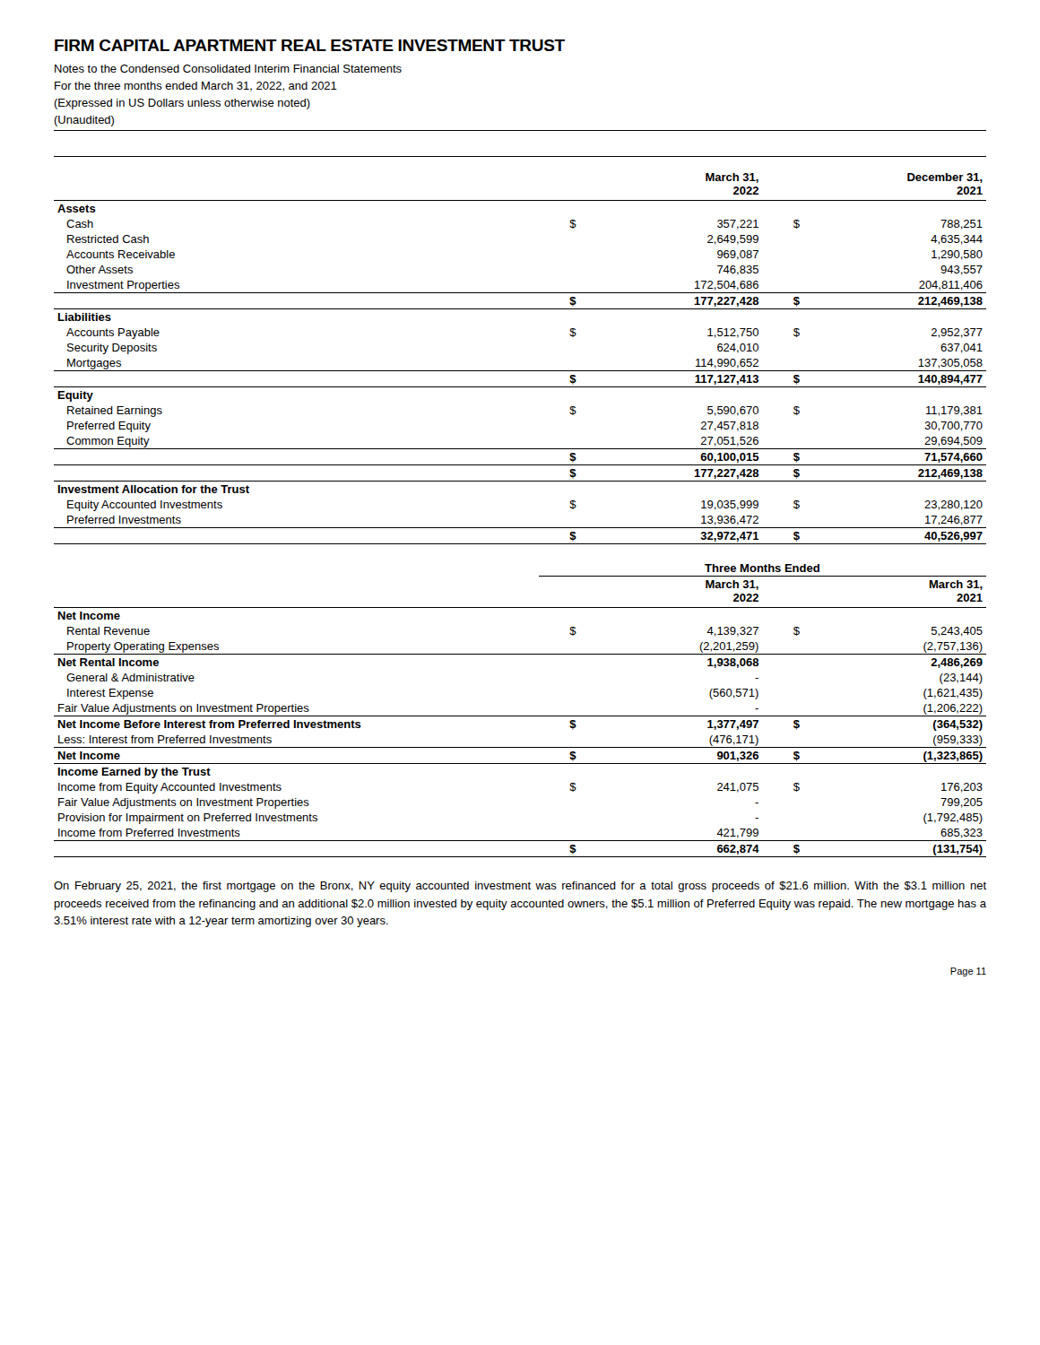FIRM CAPITAL APARTMENT REAL ESTATE INVESTMENT TRUST
Notes to the Condensed Consolidated Interim Financial Statements
For the three months ended March 31, 2022, and 2021
(Expressed in US Dollars unless otherwise noted)
(Unaudited)
| | March 31, 2022 | December 31, 2021 |
| Assets | | | | |
| Cash | $ | 357,221 | $ | 788,251 |
| Restricted Cash | | 2,649,599 | | 4,635,344 |
| Accounts Receivable | | 969,087 | | 1,290,580 |
| Other Assets | | 746,835 | | 943,557 |
| Investment Properties | | 172,504,686 | | 204,811,406 |
| | $ | 177,227,428 | $ | 212,469,138 |
| Liabilities | | | | |
| Accounts Payable | $ | 1,512,750 | $ | 2,952,377 |
| Security Deposits | | 624,010 | | 637,041 |
| Mortgages | | 114,990,652 | | 137,305,058 |
| | $ | 117,127,413 | $ | 140,894,477 |
| Equity | | | | |
| Retained Earnings | $ | 5,590,670 | $ | 11,179,381 |
| Preferred Equity | | 27,457,818 | | 30,700,770 |
| Common Equity | | 27,051,526 | | 29,694,509 |
| | $ | 60,100,015 | $ | 71,574,660 |
| | $ | 177,227,428 | $ | 212,469,138 |
| Investment Allocation for the Trust | | | | |
| Equity Accounted Investments | $ | 19,035,999 | $ | 23,280,120 |
| Preferred Investments | | 13,936,472 | | 17,246,877 |
| | $ | 32,972,471 | $ | 40,526,997 |
| | Three Months Ended |
| | March 31, 2022 | March 31, 2021 |
| Net Income | | | | |
| Rental Revenue | $ | 4,139,327 | $ | 5,243,405 |
| Property Operating Expenses | | (2,201,259) | | (2,757,136) |
| Net Rental Income | | 1,938,068 | | 2,486,269 |
| General & Administrative | | - | | (23,144) |
| Interest Expense | | (560,571) | | (1,621,435) |
| Fair Value Adjustments on Investment Properties | | - | | (1,206,222) |
| Net Income Before Interest from Preferred Investments | $ | 1,377,497 | $ | (364,532) |
| Less: Interest from Preferred Investments | | (476,171) | | (959,333) |
| Net Income | $ | 901,326 | $ | (1,323,865) |
| Income Earned by the Trust | | | | |
| Income from Equity Accounted Investments | $ | 241,075 | $ | 176,203 |
| Fair Value Adjustments on Investment Properties | | - | | 799,205 |
| Provision for Impairment on Preferred Investments | | - | | (1,792,485) |
| Income from Preferred Investments | | 421,799 | | 685,323 |
| | $ | 662,874 | $ | (131,754) |
On February 25, 2021, the first mortgage on the Bronx, NY equity accounted investment was refinanced for a total gross proceeds of $21.6 million. With the $3.1 million net proceeds received from the refinancing and an additional $2.0 million invested by equity accounted owners, the $5.1 million of Preferred Equity was repaid. The new mortgage has a 3.51% interest rate with a 12-year term amortizing over 30 years.
Page 11